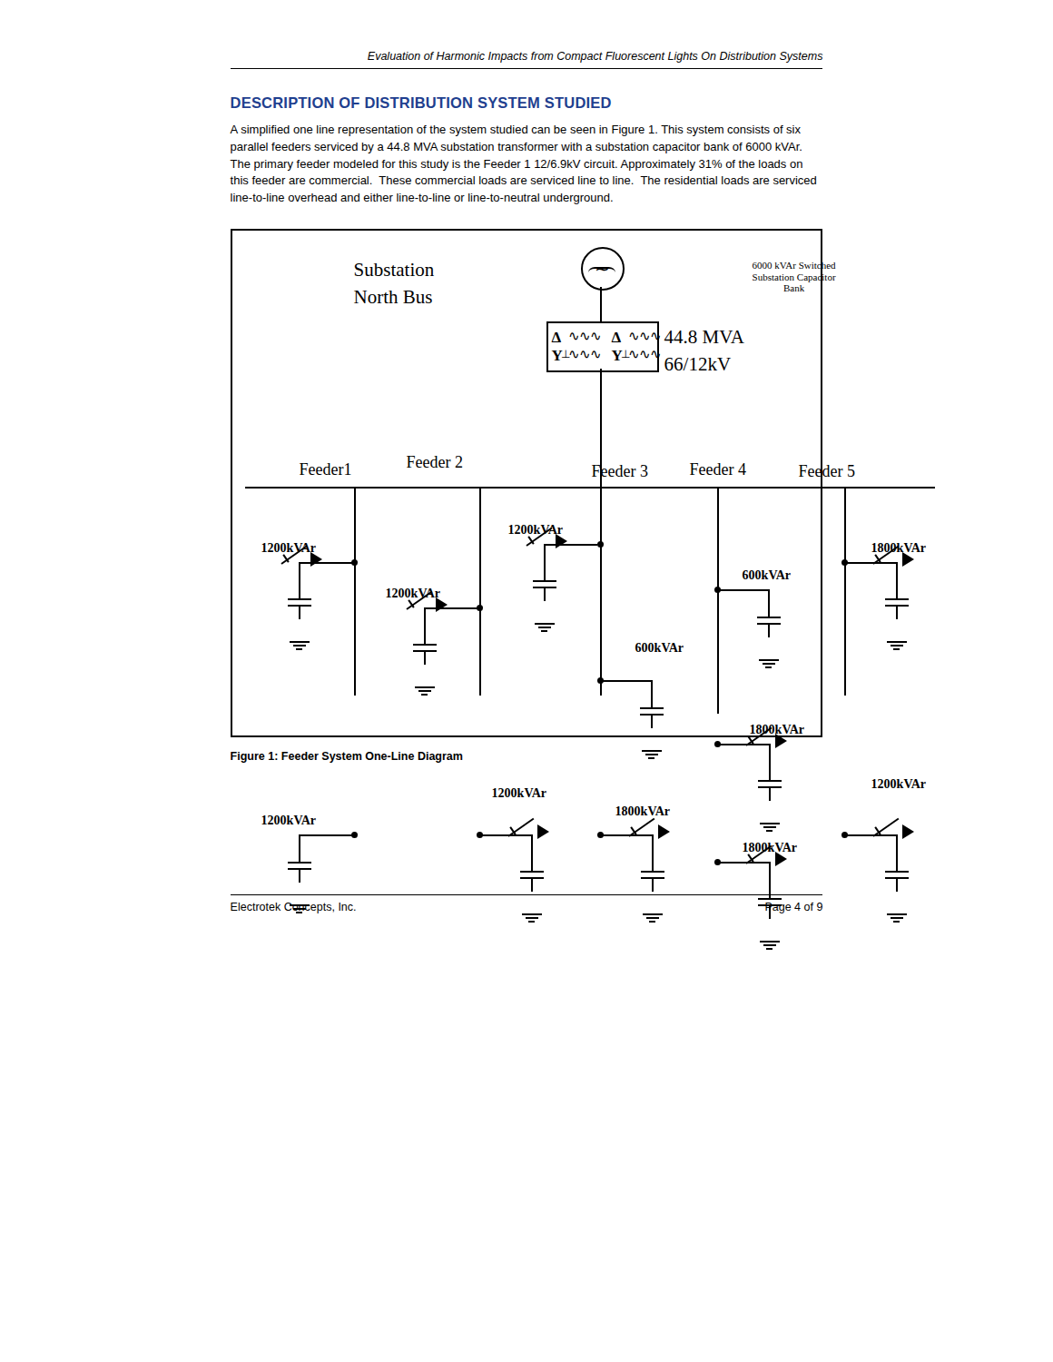Evaluation of Harmonic Impacts from Compact Fluorescent Lights On Distribution Systems
DESCRIPTION OF DISTRIBUTION SYSTEM STUDIED
A simplified one line representation of the system studied can be seen in Figure 1. This system consists of six parallel feeders serviced by a 44.8 MVA substation transformer with a substation capacitor bank of 6000 kVAr. The primary feeder modeled for this study is the Feeder 1 12/6.9kV circuit. Approximately 31% of the loads on this feeder are commercial. These commercial loads are serviced line to line. The residential loads are serviced line-to-line overhead and either line-to-line or line-to-neutral underground.
Substation
North Bus
∼
6000 kVAr Switched
Substation Capacitor
Bank
Δ
∿∿∿
Y
⊥
∿∿∿
Δ
∿∿∿
Y
⊥
∿∿∿
44.8 MVA
66/12kV
Feeder1
Feeder 2
Feeder 3
Feeder 4
Feeder 5
1200kVAr
1200kVAr
1200kVAr
1200kVAr
1200kVAr
600kVAr
1800kVAr
600kVAr
1800kVAr
1800kVAr
1800kVAr
1200kVAr
Figure 1: Feeder System One-Line Diagram
Electrotek Concepts, Inc. Page 4 of 9